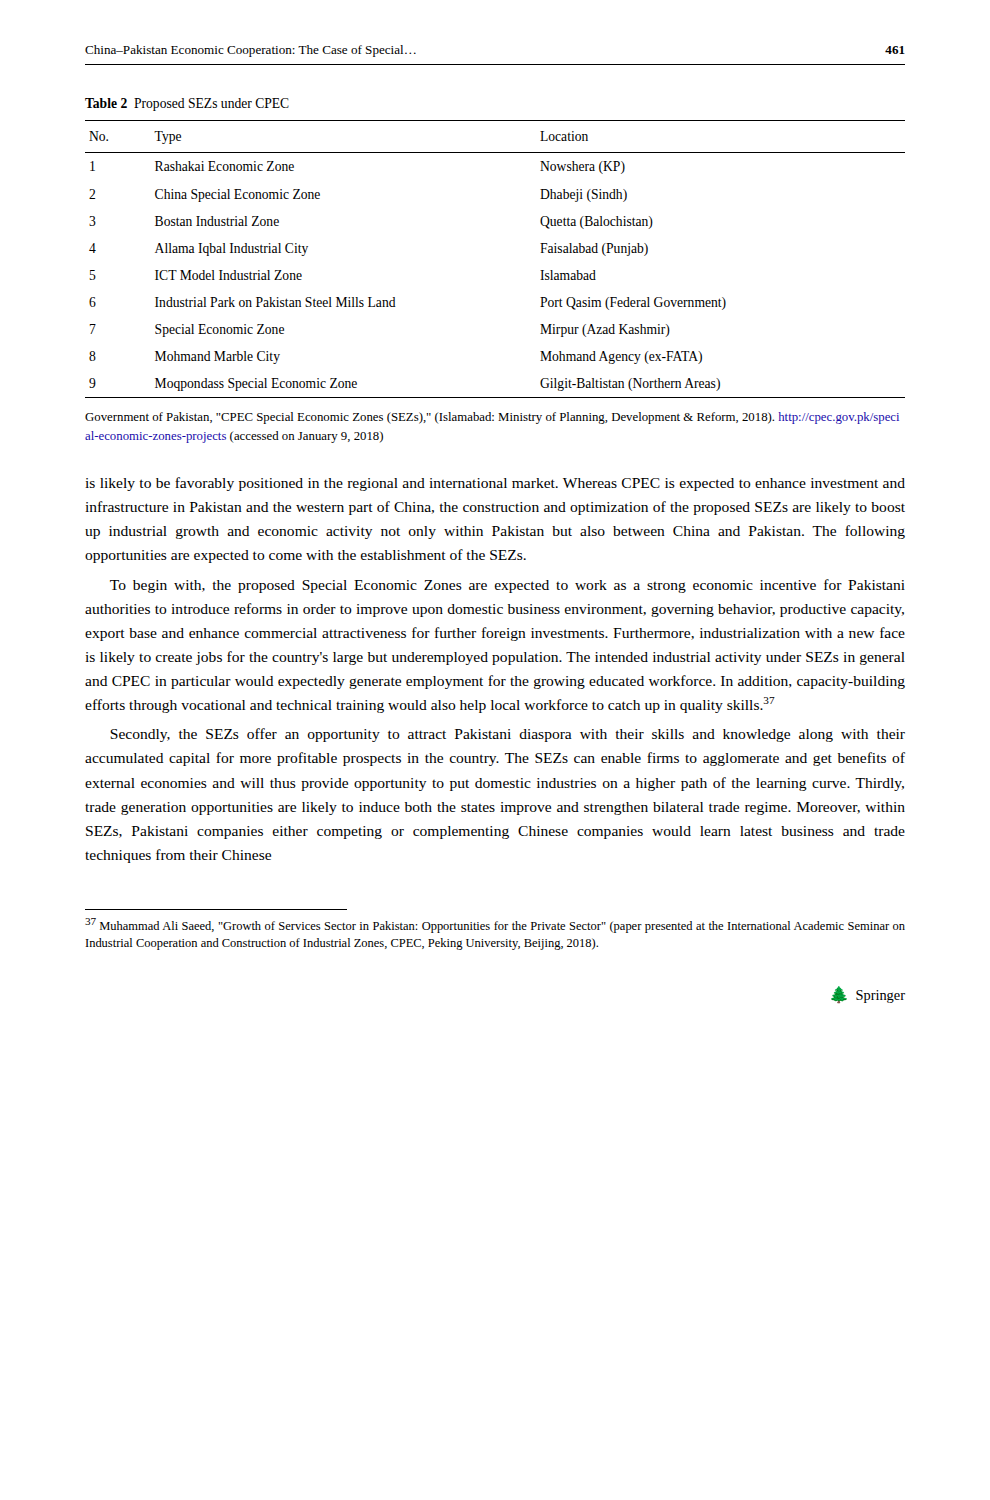China–Pakistan Economic Cooperation: The Case of Special… 461
Table 2 Proposed SEZs under CPEC
| No. | Type | Location |
| --- | --- | --- |
| 1 | Rashakai Economic Zone | Nowshera (KP) |
| 2 | China Special Economic Zone | Dhabeji (Sindh) |
| 3 | Bostan Industrial Zone | Quetta (Balochistan) |
| 4 | Allama Iqbal Industrial City | Faisalabad (Punjab) |
| 5 | ICT Model Industrial Zone | Islamabad |
| 6 | Industrial Park on Pakistan Steel Mills Land | Port Qasim (Federal Government) |
| 7 | Special Economic Zone | Mirpur (Azad Kashmir) |
| 8 | Mohmand Marble City | Mohmand Agency (ex-FATA) |
| 9 | Moqpondass Special Economic Zone | Gilgit-Baltistan (Northern Areas) |
Government of Pakistan, "CPEC Special Economic Zones (SEZs)," (Islamabad: Ministry of Planning, Development & Reform, 2018). http://cpec.gov.pk/special-economic-zones-projects (accessed on January 9, 2018)
is likely to be favorably positioned in the regional and international market. Whereas CPEC is expected to enhance investment and infrastructure in Pakistan and the western part of China, the construction and optimization of the proposed SEZs are likely to boost up industrial growth and economic activity not only within Pakistan but also between China and Pakistan. The following opportunities are expected to come with the establishment of the SEZs.
To begin with, the proposed Special Economic Zones are expected to work as a strong economic incentive for Pakistani authorities to introduce reforms in order to improve upon domestic business environment, governing behavior, productive capacity, export base and enhance commercial attractiveness for further foreign investments. Furthermore, industrialization with a new face is likely to create jobs for the country's large but underemployed population. The intended industrial activity under SEZs in general and CPEC in particular would expectedly generate employment for the growing educated workforce. In addition, capacity-building efforts through vocational and technical training would also help local workforce to catch up in quality skills.37
Secondly, the SEZs offer an opportunity to attract Pakistani diaspora with their skills and knowledge along with their accumulated capital for more profitable prospects in the country. The SEZs can enable firms to agglomerate and get benefits of external economies and will thus provide opportunity to put domestic industries on a higher path of the learning curve. Thirdly, trade generation opportunities are likely to induce both the states improve and strengthen bilateral trade regime. Moreover, within SEZs, Pakistani companies either competing or complementing Chinese companies would learn latest business and trade techniques from their Chinese
37Muhammad Ali Saeed, "Growth of Services Sector in Pakistan: Opportunities for the Private Sector" (paper presented at the International Academic Seminar on Industrial Cooperation and Construction of Industrial Zones, CPEC, Peking University, Beijing, 2018).
🌲 Springer